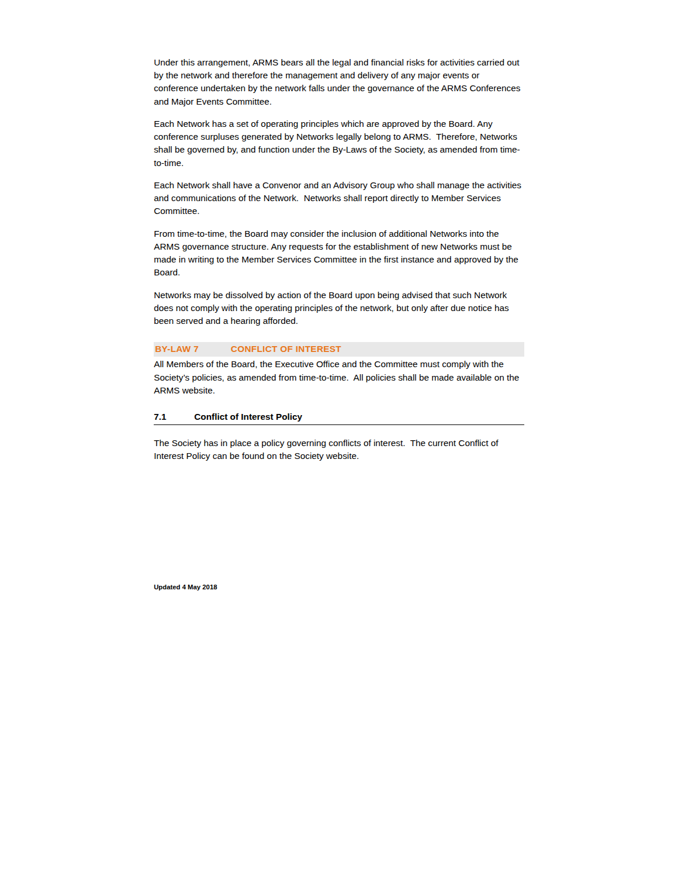Under this arrangement, ARMS bears all the legal and financial risks for activities carried out by the network and therefore the management and delivery of any major events or conference undertaken by the network falls under the governance of the ARMS Conferences and Major Events Committee.
Each Network has a set of operating principles which are approved by the Board. Any conference surpluses generated by Networks legally belong to ARMS. Therefore, Networks shall be governed by, and function under the By-Laws of the Society, as amended from time-to-time.
Each Network shall have a Convenor and an Advisory Group who shall manage the activities and communications of the Network. Networks shall report directly to Member Services Committee.
From time-to-time, the Board may consider the inclusion of additional Networks into the ARMS governance structure. Any requests for the establishment of new Networks must be made in writing to the Member Services Committee in the first instance and approved by the Board.
Networks may be dissolved by action of the Board upon being advised that such Network does not comply with the operating principles of the network, but only after due notice has been served and a hearing afforded.
BY-LAW 7 CONFLICT OF INTEREST
All Members of the Board, the Executive Office and the Committee must comply with the Society’s policies, as amended from time-to-time. All policies shall be made available on the ARMS website.
7.1 Conflict of Interest Policy
The Society has in place a policy governing conflicts of interest. The current Conflict of Interest Policy can be found on the Society website.
Updated 4 May 2018